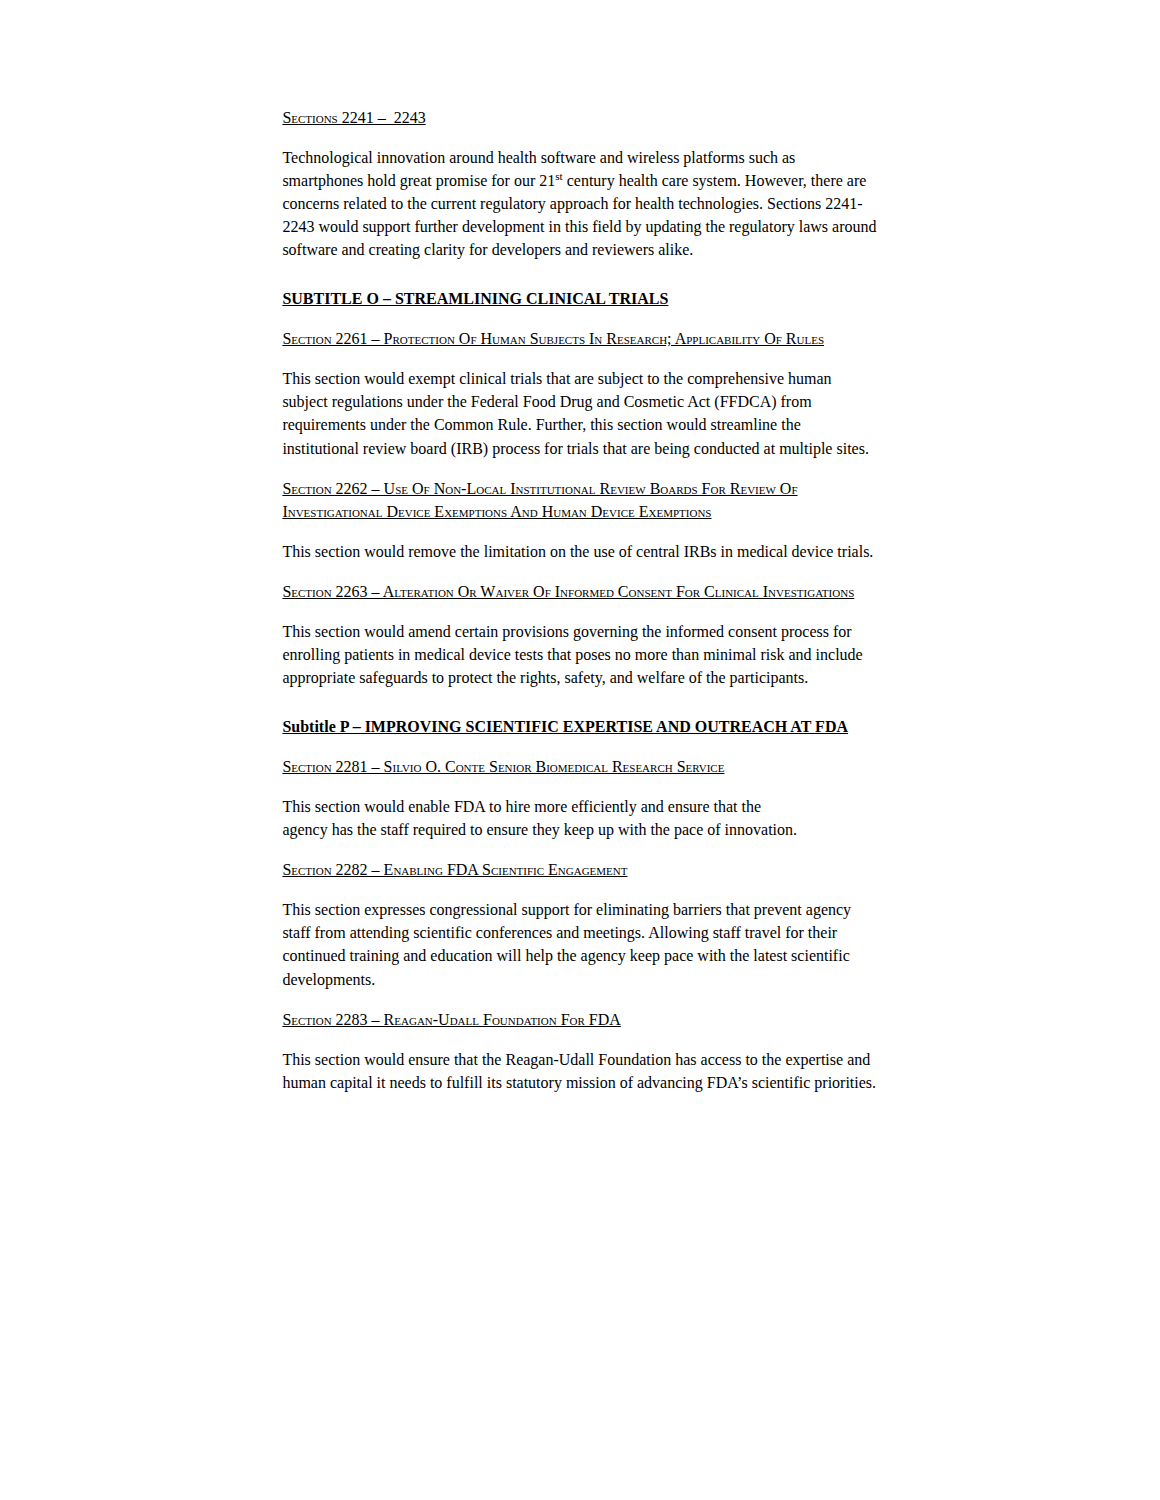Sections 2241 – 2243
Technological innovation around health software and wireless platforms such as smartphones hold great promise for our 21st century health care system. However, there are concerns related to the current regulatory approach for health technologies. Sections 2241-2243 would support further development in this field by updating the regulatory laws around software and creating clarity for developers and reviewers alike.
SUBTITLE O – STREAMLINING CLINICAL TRIALS
Section 2261 – Protection Of Human Subjects In Research; Applicability Of Rules
This section would exempt clinical trials that are subject to the comprehensive human subject regulations under the Federal Food Drug and Cosmetic Act (FFDCA) from requirements under the Common Rule. Further, this section would streamline the institutional review board (IRB) process for trials that are being conducted at multiple sites.
Section 2262 – Use Of Non-Local Institutional Review Boards For Review Of Investigational Device Exemptions And Human Device Exemptions
This section would remove the limitation on the use of central IRBs in medical device trials.
Section 2263 – Alteration Or Waiver Of Informed Consent For Clinical Investigations
This section would amend certain provisions governing the informed consent process for enrolling patients in medical device tests that poses no more than minimal risk and include appropriate safeguards to protect the rights, safety, and welfare of the participants.
Subtitle P – IMPROVING SCIENTIFIC EXPERTISE AND OUTREACH AT FDA
Section 2281 – Silvio O. Conte Senior Biomedical Research Service
This section would enable FDA to hire more efficiently and ensure that the
agency has the staff required to ensure they keep up with the pace of innovation.
Section 2282 – Enabling FDA Scientific Engagement
This section expresses congressional support for eliminating barriers that prevent agency staff from attending scientific conferences and meetings. Allowing staff travel for their continued training and education will help the agency keep pace with the latest scientific developments.
Section 2283 – Reagan-Udall Foundation For FDA
This section would ensure that the Reagan-Udall Foundation has access to the expertise and human capital it needs to fulfill its statutory mission of advancing FDA’s scientific priorities.